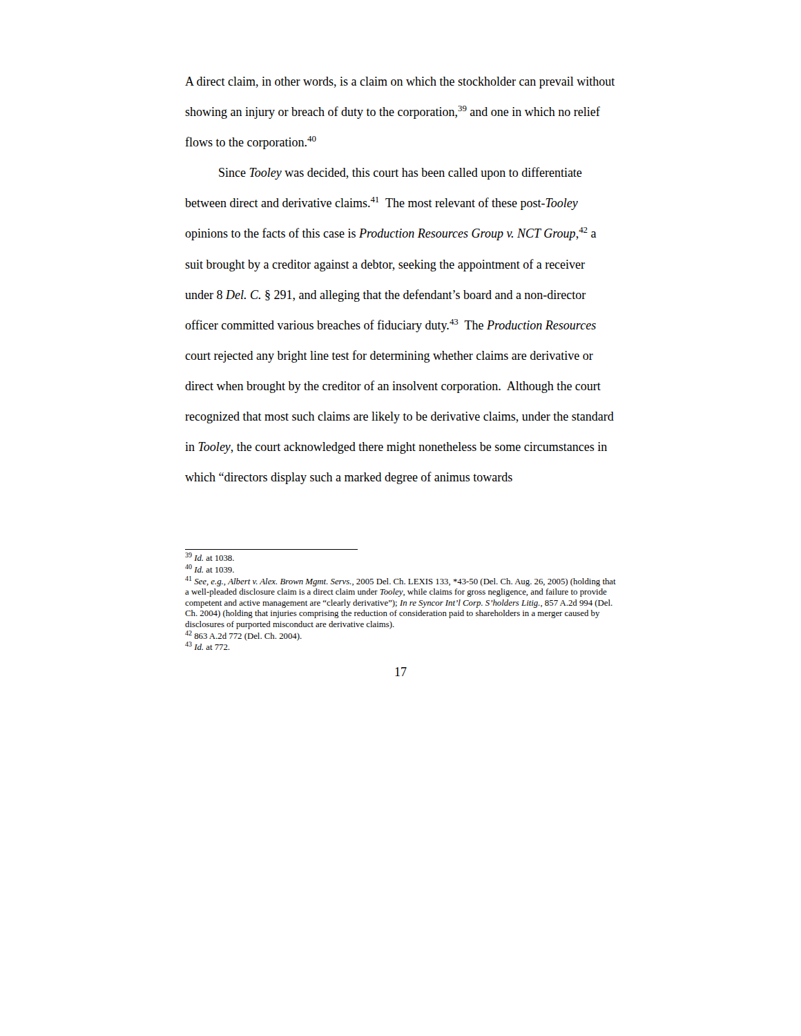A direct claim, in other words, is a claim on which the stockholder can prevail without showing an injury or breach of duty to the corporation,39 and one in which no relief flows to the corporation.40
Since Tooley was decided, this court has been called upon to differentiate between direct and derivative claims.41 The most relevant of these post-Tooley opinions to the facts of this case is Production Resources Group v. NCT Group,42 a suit brought by a creditor against a debtor, seeking the appointment of a receiver under 8 Del. C. § 291, and alleging that the defendant’s board and a non-director officer committed various breaches of fiduciary duty.43 The Production Resources court rejected any bright line test for determining whether claims are derivative or direct when brought by the creditor of an insolvent corporation. Although the court recognized that most such claims are likely to be derivative claims, under the standard in Tooley, the court acknowledged there might nonetheless be some circumstances in which “directors display such a marked degree of animus towards
39 Id. at 1038.
40 Id. at 1039.
41 See, e.g., Albert v. Alex. Brown Mgmt. Servs., 2005 Del. Ch. LEXIS 133, *43-50 (Del. Ch. Aug. 26, 2005) (holding that a well-pleaded disclosure claim is a direct claim under Tooley, while claims for gross negligence, and failure to provide competent and active management are “clearly derivative”); In re Syncor Int’l Corp. S’holders Litig., 857 A.2d 994 (Del. Ch. 2004) (holding that injuries comprising the reduction of consideration paid to shareholders in a merger caused by disclosures of purported misconduct are derivative claims).
42 863 A.2d 772 (Del. Ch. 2004).
43 Id. at 772.
17